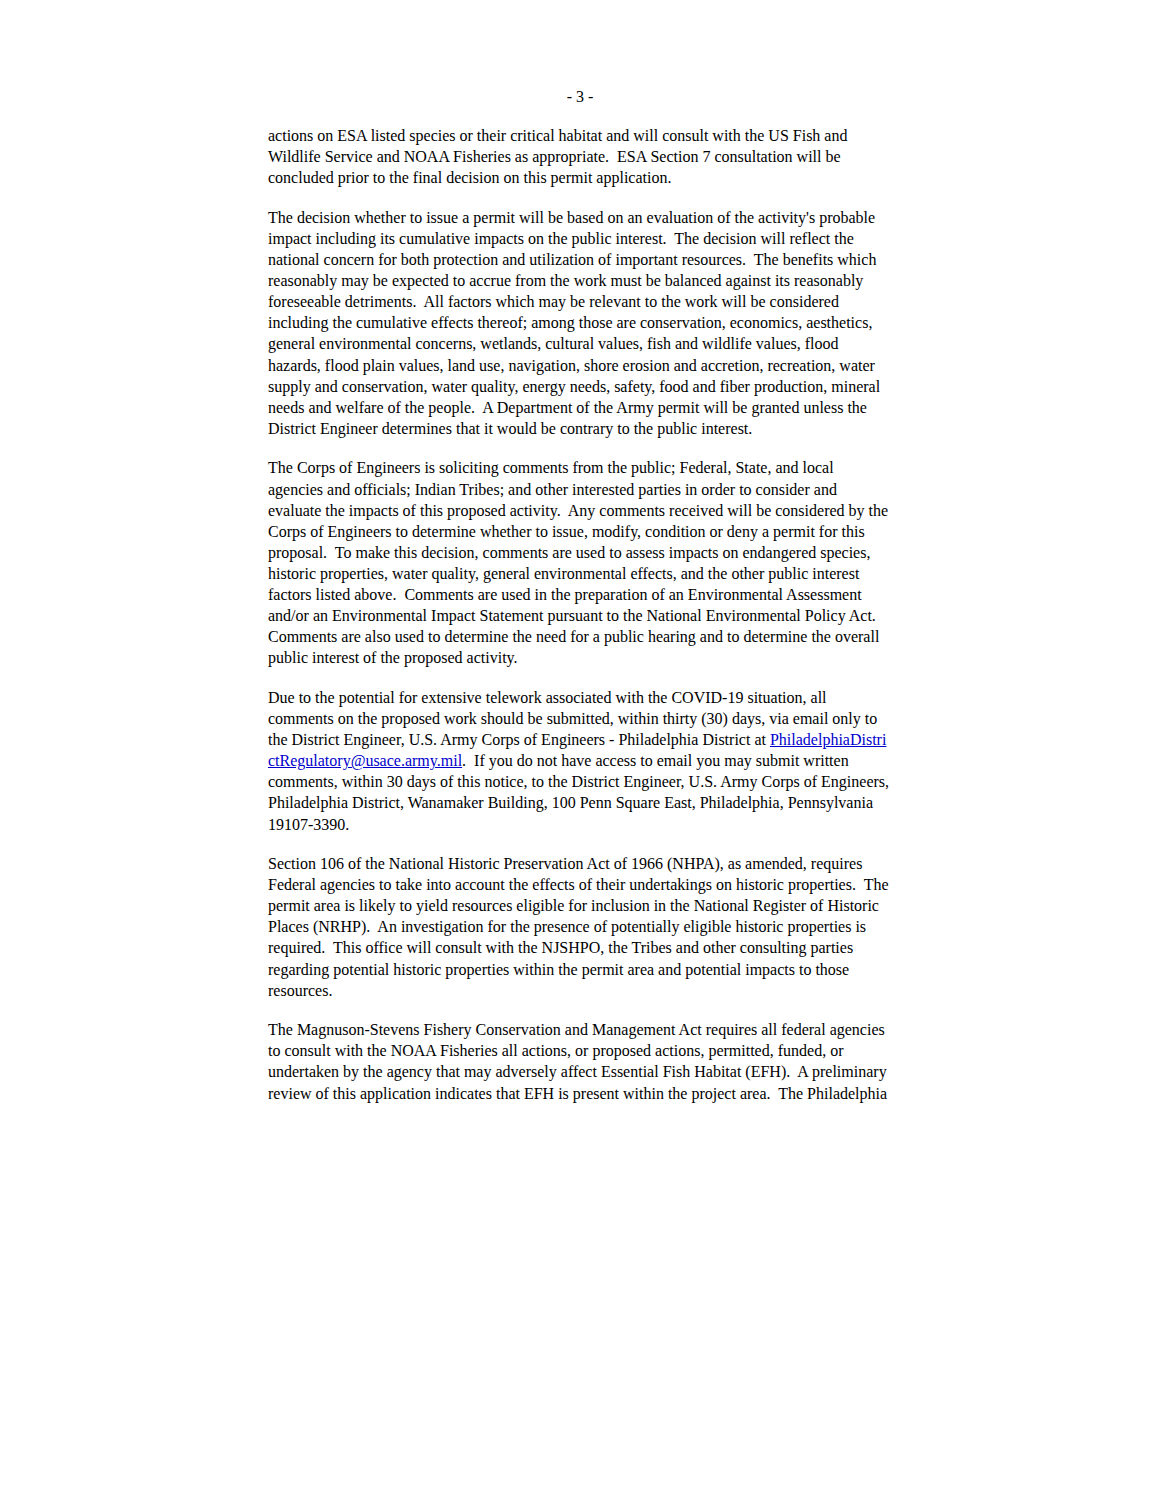- 3 -
actions on ESA listed species or their critical habitat and will consult with the US Fish and Wildlife Service and NOAA Fisheries as appropriate. ESA Section 7 consultation will be concluded prior to the final decision on this permit application.
The decision whether to issue a permit will be based on an evaluation of the activity's probable impact including its cumulative impacts on the public interest. The decision will reflect the national concern for both protection and utilization of important resources. The benefits which reasonably may be expected to accrue from the work must be balanced against its reasonably foreseeable detriments. All factors which may be relevant to the work will be considered including the cumulative effects thereof; among those are conservation, economics, aesthetics, general environmental concerns, wetlands, cultural values, fish and wildlife values, flood hazards, flood plain values, land use, navigation, shore erosion and accretion, recreation, water supply and conservation, water quality, energy needs, safety, food and fiber production, mineral needs and welfare of the people. A Department of the Army permit will be granted unless the District Engineer determines that it would be contrary to the public interest.
The Corps of Engineers is soliciting comments from the public; Federal, State, and local agencies and officials; Indian Tribes; and other interested parties in order to consider and evaluate the impacts of this proposed activity. Any comments received will be considered by the Corps of Engineers to determine whether to issue, modify, condition or deny a permit for this proposal. To make this decision, comments are used to assess impacts on endangered species, historic properties, water quality, general environmental effects, and the other public interest factors listed above. Comments are used in the preparation of an Environmental Assessment and/or an Environmental Impact Statement pursuant to the National Environmental Policy Act. Comments are also used to determine the need for a public hearing and to determine the overall public interest of the proposed activity.
Due to the potential for extensive telework associated with the COVID-19 situation, all comments on the proposed work should be submitted, within thirty (30) days, via email only to the District Engineer, U.S. Army Corps of Engineers - Philadelphia District at PhiladelphiaDistrictRegulatory@usace.army.mil. If you do not have access to email you may submit written comments, within 30 days of this notice, to the District Engineer, U.S. Army Corps of Engineers, Philadelphia District, Wanamaker Building, 100 Penn Square East, Philadelphia, Pennsylvania 19107-3390.
Section 106 of the National Historic Preservation Act of 1966 (NHPA), as amended, requires Federal agencies to take into account the effects of their undertakings on historic properties. The permit area is likely to yield resources eligible for inclusion in the National Register of Historic Places (NRHP). An investigation for the presence of potentially eligible historic properties is required. This office will consult with the NJSHPO, the Tribes and other consulting parties regarding potential historic properties within the permit area and potential impacts to those resources.
The Magnuson-Stevens Fishery Conservation and Management Act requires all federal agencies to consult with the NOAA Fisheries all actions, or proposed actions, permitted, funded, or undertaken by the agency that may adversely affect Essential Fish Habitat (EFH). A preliminary review of this application indicates that EFH is present within the project area. The Philadelphia